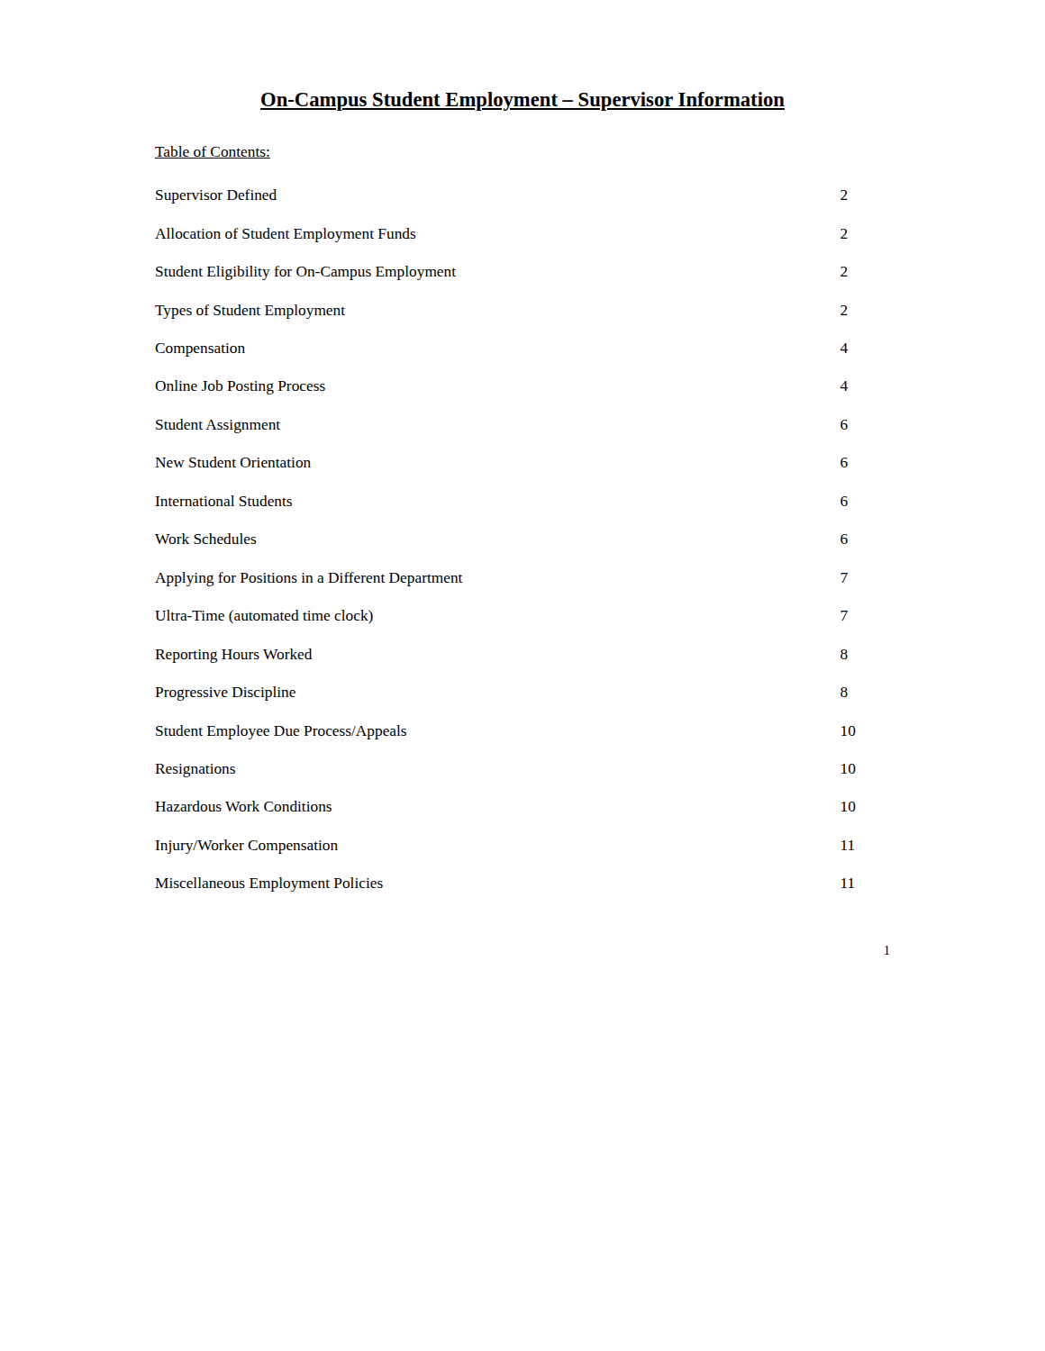On-Campus Student Employment – Supervisor Information
Table of Contents:
| Supervisor Defined | 2 |
| Allocation of Student Employment Funds | 2 |
| Student Eligibility for On-Campus Employment | 2 |
| Types of Student Employment | 2 |
| Compensation | 4 |
| Online Job Posting Process | 4 |
| Student Assignment | 6 |
| New Student Orientation | 6 |
| International Students | 6 |
| Work Schedules | 6 |
| Applying for Positions in a Different Department | 7 |
| Ultra-Time (automated time clock) | 7 |
| Reporting Hours Worked | 8 |
| Progressive Discipline | 8 |
| Student Employee Due Process/Appeals | 10 |
| Resignations | 10 |
| Hazardous Work Conditions | 10 |
| Injury/Worker Compensation | 11 |
| Miscellaneous Employment Policies | 11 |
1